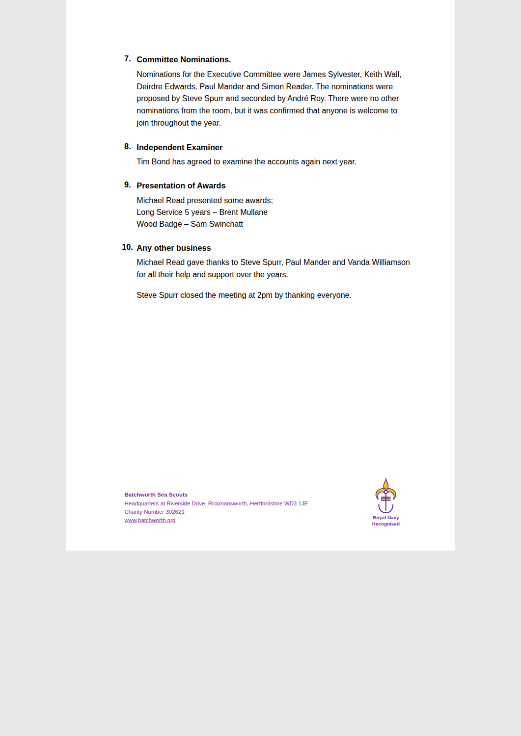Committee Nominations.
Nominations for the Executive Committee were James Sylvester, Keith Wall, Deirdre Edwards, Paul Mander and Simon Reader. The nominations were proposed by Steve Spurr and seconded by André Roy. There were no other nominations from the room, but it was confirmed that anyone is welcome to join throughout the year.
Independent Examiner
Tim Bond has agreed to examine the accounts again next year.
Presentation of Awards
Michael Read presented some awards; Long Service 5 years – Brent Mullane Wood Badge – Sam Swinchatt
Any other business
Michael Read gave thanks to Steve Spurr, Paul Mander and Vanda Williamson for all their help and support over the years.
Steve Spurr closed the meeting at 2pm by thanking everyone.
Batchworth Sea Scouts
Headquarters at Riverside Drive, Rickmansworth, Hertfordshire WD3 1JE
Charity Number 302621
www.batchworth.org
Royal Navy
Recognised